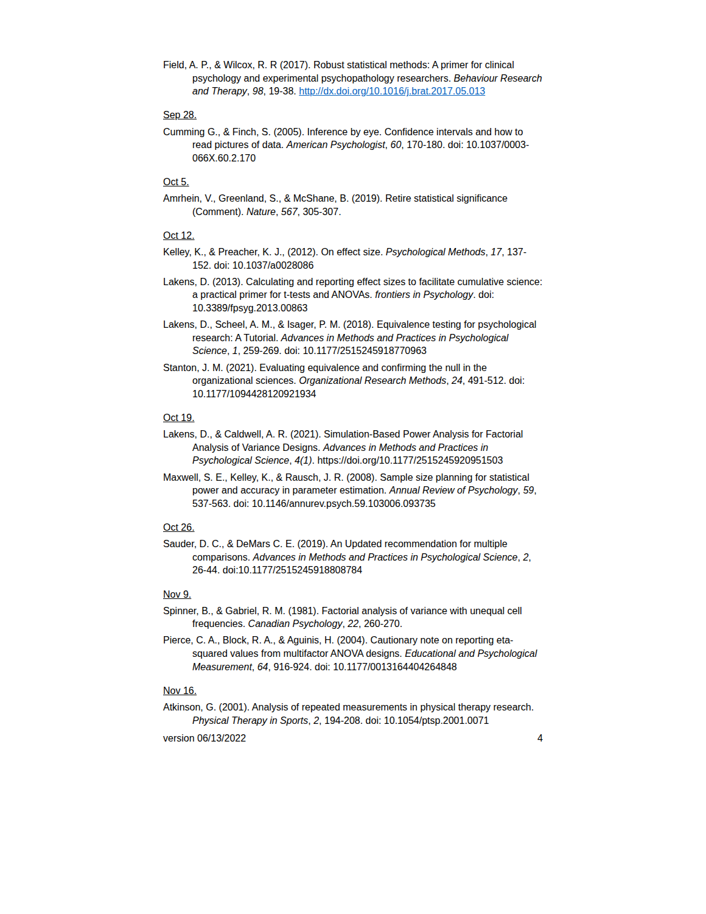Field, A. P., & Wilcox, R. R (2017). Robust statistical methods: A primer for clinical psychology and experimental psychopathology researchers. Behaviour Research and Therapy, 98, 19-38. http://dx.doi.org/10.1016/j.brat.2017.05.013
Sep 28.
Cumming G., & Finch, S. (2005). Inference by eye. Confidence intervals and how to read pictures of data. American Psychologist, 60, 170-180. doi: 10.1037/0003-066X.60.2.170
Oct 5.
Amrhein, V., Greenland, S., & McShane, B. (2019). Retire statistical significance (Comment). Nature, 567, 305-307.
Oct 12.
Kelley, K., & Preacher, K. J., (2012). On effect size. Psychological Methods, 17, 137-152. doi: 10.1037/a0028086
Lakens, D. (2013). Calculating and reporting effect sizes to facilitate cumulative science: a practical primer for t-tests and ANOVAs. frontiers in Psychology. doi: 10.3389/fpsyg.2013.00863
Lakens, D., Scheel, A. M., & Isager, P. M. (2018). Equivalence testing for psychological research: A Tutorial. Advances in Methods and Practices in Psychological Science, 1, 259-269. doi: 10.1177/2515245918770963
Stanton, J. M. (2021). Evaluating equivalence and confirming the null in the organizational sciences. Organizational Research Methods, 24, 491-512. doi: 10.1177/1094428120921934
Oct 19.
Lakens, D., & Caldwell, A. R. (2021). Simulation-Based Power Analysis for Factorial Analysis of Variance Designs. Advances in Methods and Practices in Psychological Science, 4(1). https://doi.org/10.1177/2515245920951503
Maxwell, S. E., Kelley, K., & Rausch, J. R. (2008). Sample size planning for statistical power and accuracy in parameter estimation. Annual Review of Psychology, 59, 537-563. doi: 10.1146/annurev.psych.59.103006.093735
Oct 26.
Sauder, D. C., & DeMars C. E. (2019). An Updated recommendation for multiple comparisons. Advances in Methods and Practices in Psychological Science, 2, 26-44. doi:10.1177/2515245918808784
Nov 9.
Spinner, B., & Gabriel, R. M. (1981). Factorial analysis of variance with unequal cell frequencies. Canadian Psychology, 22, 260-270.
Pierce, C. A., Block, R. A., & Aguinis, H. (2004). Cautionary note on reporting eta-squared values from multifactor ANOVA designs. Educational and Psychological Measurement, 64, 916-924. doi: 10.1177/0013164404264848
Nov 16.
Atkinson, G. (2001). Analysis of repeated measurements in physical therapy research. Physical Therapy in Sports, 2, 194-208. doi: 10.1054/ptsp.2001.0071
version 06/13/2022 4